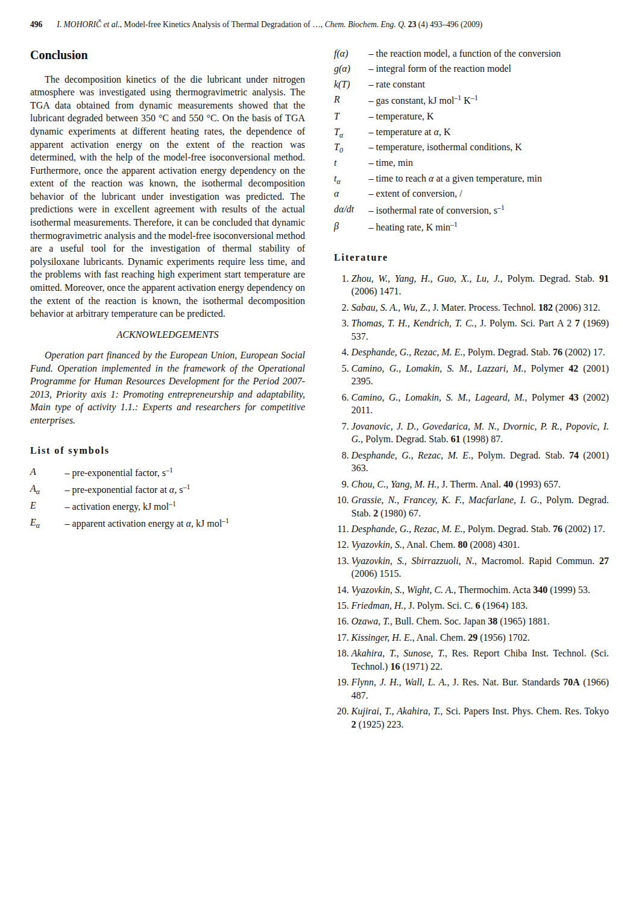496 I. MOHORIČ et al., Model-free Kinetics Analysis of Thermal Degradation of …, Chem. Biochem. Eng. Q. 23 (4) 493–496 (2009)
Conclusion
The decomposition kinetics of the die lubricant under nitrogen atmosphere was investigated using thermogravimetric analysis. The TGA data obtained from dynamic measurements showed that the lubricant degraded between 350 °C and 550 °C. On the basis of TGA dynamic experiments at different heating rates, the dependence of apparent activation energy on the extent of the reaction was determined, with the help of the model-free isoconversional method. Furthermore, once the apparent activation energy dependency on the extent of the reaction was known, the isothermal decomposition behavior of the lubricant under investigation was predicted. The predictions were in excellent agreement with results of the actual isothermal measurements. Therefore, it can be concluded that dynamic thermogravimetric analysis and the model-free isoconversional method are a useful tool for the investigation of thermal stability of polysiloxane lubricants. Dynamic experiments require less time, and the problems with fast reaching high experiment start temperature are omitted. Moreover, once the apparent activation energy dependency on the extent of the reaction is known, the isothermal decomposition behavior at arbitrary temperature can be predicted.
ACKNOWLEDGEMENTS
Operation part financed by the European Union, European Social Fund. Operation implemented in the framework of the Operational Programme for Human Resources Development for the Period 2007-2013, Priority axis 1: Promoting entrepreneurship and adaptability, Main type of activity 1.1.: Experts and researchers for competitive enterprises.
List of symbols
A
– pre-exponential factor, s–1
Aα
– pre-exponential factor at α, s–1
E
– activation energy, kJ mol–1
Eα
– apparent activation energy at α, kJ mol–1
f(α)
– the reaction model, a function of the conversion
g(α)
– integral form of the reaction model
k(T)
– rate constant
R
– gas constant, kJ mol–1 K–1
T
– temperature, K
Tα
– temperature at α, K
T0
– temperature, isothermal conditions, K
t
– time, min
tα
– time to reach α at a given temperature, min
α
– extent of conversion, /
dα/dt
– isothermal rate of conversion, s–1
β
– heating rate, K min–1
Literature
Zhou, W., Yang, H., Guo, X., Lu, J., Polym. Degrad. Stab. 91 (2006) 1471.
Sabau, S. A., Wu, Z., J. Mater. Process. Technol. 182 (2006) 312.
Thomas, T. H., Kendrich, T. C., J. Polym. Sci. Part A 2 7 (1969) 537.
Desphande, G., Rezac, M. E., Polym. Degrad. Stab. 76 (2002) 17.
Camino, G., Lomakin, S. M., Lazzari, M., Polymer 42 (2001) 2395.
Camino, G., Lomakin, S. M., Lageard, M., Polymer 43 (2002) 2011.
Jovanovic, J. D., Govedarica, M. N., Dvornic, P. R., Popovic, I. G., Polym. Degrad. Stab. 61 (1998) 87.
Desphande, G., Rezac, M. E., Polym. Degrad. Stab. 74 (2001) 363.
Chou, C., Yang, M. H., J. Therm. Anal. 40 (1993) 657.
Grassie, N., Francey, K. F., Macfarlane, I. G., Polym. Degrad. Stab. 2 (1980) 67.
Desphande, G., Rezac, M. E., Polym. Degrad. Stab. 76 (2002) 17.
Vyazovkin, S., Anal. Chem. 80 (2008) 4301.
Vyazovkin, S., Sbirrazzuoli, N., Macromol. Rapid Commun. 27 (2006) 1515.
Vyazovkin, S., Wight, C. A., Thermochim. Acta 340 (1999) 53.
Friedman, H., J. Polym. Sci. C. 6 (1964) 183.
Ozawa, T., Bull. Chem. Soc. Japan 38 (1965) 1881.
Kissinger, H. E., Anal. Chem. 29 (1956) 1702.
Akahira, T., Sunose, T., Res. Report Chiba Inst. Technol. (Sci. Technol.) 16 (1971) 22.
Flynn, J. H., Wall, L. A., J. Res. Nat. Bur. Standards 70A (1966) 487.
Kujirai, T., Akahira, T., Sci. Papers Inst. Phys. Chem. Res. Tokyo 2 (1925) 223.